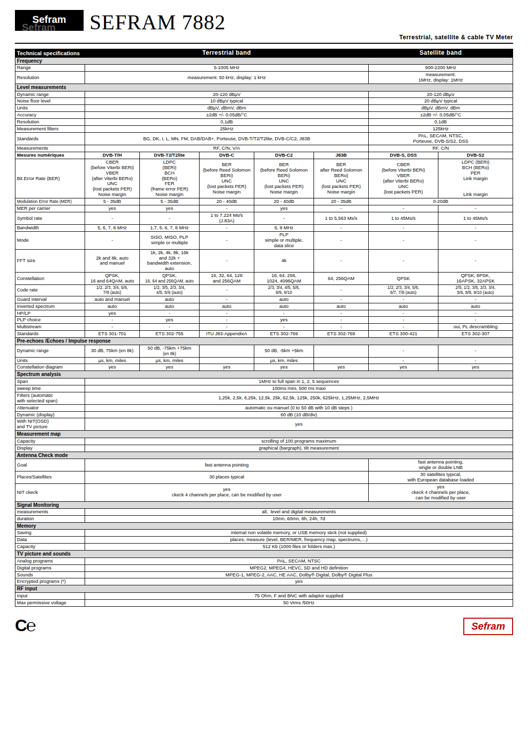Sefram Sefram
SEFRAM 7882
Terrestrial, satellite & cable TV Meter
| Technical specifications | Terrestrial band | Satellite band |
| Frequency |
| Range | 5-1005 MHz | 900-2200 MHz |
| Resolution | measurement: 50 kHz, display: 1 kHz | measurement: 1MHz, display: 1MHz |
| Level measurements |
| Dynamic range | 20-120 dBµV | 20-120 dBµV |
| Noise floor level | 10 dBµV typical | 20 dBµV typical |
| Units | dBµV, dBmV, dBm | dBµV, dBmV, dBm |
| Accuracy | ±2dB +/- 0.05dB/°C | ±2dB +/- 0.05dB/°C |
| Resolution | 0,1dB | 0,1dB |
| Measurement filters | 25kHz | 125kHz |
| Standards | BG, DK, I, L, MN, FM, DAB/DAB+, Porteuse, DVB-T/T2/T2lite, DVB-C/C2, J83B | PAL, SECAM, NTSC, Porteuse, DVB-S/S2, DSS |
| Measurements | RF, C/N, V/A | RF, C/N |
| Mesures numériques | DVB-T/H | DVB-T2/T2lite | DVB-C | DVB-C2 | J83B | DVB-S, DSS | DVB-S2 |
| Bit Error Rate (BER) | CBER (before Viterbi BERi) VBER (after Viterbi BERo) UNC (lost packets PER) Noise margin | LDPC (BERi) BCH (BERo) FER (frame error PER) Noise margin | BER (before Reed Solomon BERi) UNC (lost packets PER) Noise margin | BER (before Reed Solomon BERi) UNC (lost packets PER) Noise margin | BER after Reed Solomon BERo) UNC (lost packets PER) Noise margin | CBER (before Viterbi BERi) VBER (after Viterbi BERo) UNC (lost packets PER) | LDPC (BERi) BCH (BERo) PER Link margin Link margin |
| Modulation Error Rate (MER) | 5 - 35dB | 5 - 35dB | 20 - 40dB | 20 - 40dB | 20 - 35dB | 0-20dB |
| MER per carrier | yes | yes | - | yes | - | - | - |
| Symbol rate | - | - | 1 to 7.224 Ms/s (J.83A) | - | 1 to 5,563 Ms/s | 1 to 45Ms/s | 1 to 45Ms/s |
| Bandwidth | 5, 6, 7, 8 MHz | 1,7, 5, 6, 7, 8 MHz | - | 6, 8 MHz | - | - | - |
| Mode | - | SISO, MISO, PLP simple or multiple | - | PLP simple or multiple, data slice | - | - | - |
| FFT size | 2k and 8k, auto and manuel | 1k, 2k, 4k, 8k, 16k and 32k + bandwidth extension, auto | - | 4k | - | - | - |
| Constellation | QPSK, 16 and 64QAM, auto | QPSK, 16, 64 and 256QAM, auto | 16, 32, 64, 128 and 256QAM | 16, 64, 256, 1024, 4096QAM | 64, 256QAM | QPSK | QPSK, 8PSK, 16APSK, 32APSK |
| Code rate | 1/2, 2/3, 3/4, 5/6, 7/8 (auto) | 1/2, 3/5, 2/3, 3/4, 4/5, 5/6 (auto) | - | 2/3, 3/4, 4/5, 5/6, 8/9, 9/10 | - | 1/2, 2/3, 3/4, 5/6, 6/7, 7/8 (auto) | 2/5, 1/2, 3/5, 2/3, 3/4, 5/6, 8/9, 9/10 (auto) |
| Guard interval | auto and manuel | auto | - | auto | - | - | - |
| Inverted spectrum | auto | auto | auto | auto | auto | auto | auto |
| HP/LP | yes | - | - | - | - | - | - |
| PLP choice | - | yes | - | yes | - | - | - |
| Multistream | - | - | - | - | - | - | oui, PL descrambling |
| Standards | ETS 301-701 | ETS 302-755 | ITU J83-AppendixA | ETS 302-769 | ETS 302-769 | ETS 300-421 | ETS 302-307 |
| Pre-echoes /Echoes / Impulse response |
| Dynamic range | 30 dB, 75km (en 8k) | 50 dB, -75km +75km (en 8k) | | 50 dB, -5km +5km | | - | - |
| Units | µs, km, miles | µs, km, miles | | µs, km, miles | | - | - |
| Constellation diagram | yes | yes | yes | yes | yes | yes | yes |
| Spectrum analysis |
| Span | 1MHz to full span in 1, 2, 5 sequences |
| sweep time | 100ms mini, 500 ms maxi |
| Filters (automatic with selected span) | 1,25k, 2,5k, 6,25k, 12,5k, 25k, 62,5k, 125k, 250k, 625kHz, 1,25MHz, 2,5MHz |
| Attenuator | automatic ou manuel (0 to 50 dB with 10 dB steps ) |
| Dynamic (display) | 60 dB (10 dB/div) |
| With NIT(OSD) and TV picture | yes |
| Measurement map |
| Capacity | scrolling of 100 programs maximum |
| Display | graphical (bargraph), tilt measurement |
| Antenna Check mode |
| Goal | fast antenna pointing | fast antenna pointing, single or double LNB |
| Places/Satellites | 30 places typical | 30 satellites typical, with European database loaded |
| NIT ckeck | yes ckeck 4 channels per place, can be modified by user | yes ckeck 4 channels per place, can be modified by user |
| Signal Monitoring |
| measurements | all, level and digital measurements |
| duration | 10mn, 60mn, 8h, 24h, 7d |
| Memory |
| Saving | internal non volatile memory, or USB memory stick (not supplied) |
| Data | places, measure (level, BER/MER, frequency map, spectrums,…) |
| Capacity | 512 Kb (1000 files or folders max.) |
| TV picture and sounds |
| Analog programs | PAL, SECAM, NTSC |
| Digital programs | MPEG2, MPEG4, HEVC, SD and HD definition |
| Sounds | MPEG-1, MPEG-2, AAC, HE AAC, Dolby® Digital, Dolby® Digital Plus |
| Encrypted programs (*) | yes |
| RF input |
| Input | 75 Ohm, F and BNC with adaptor supplied |
| Max permissive voltage | 50 Vrms /50Hz |
C℮
Sefram